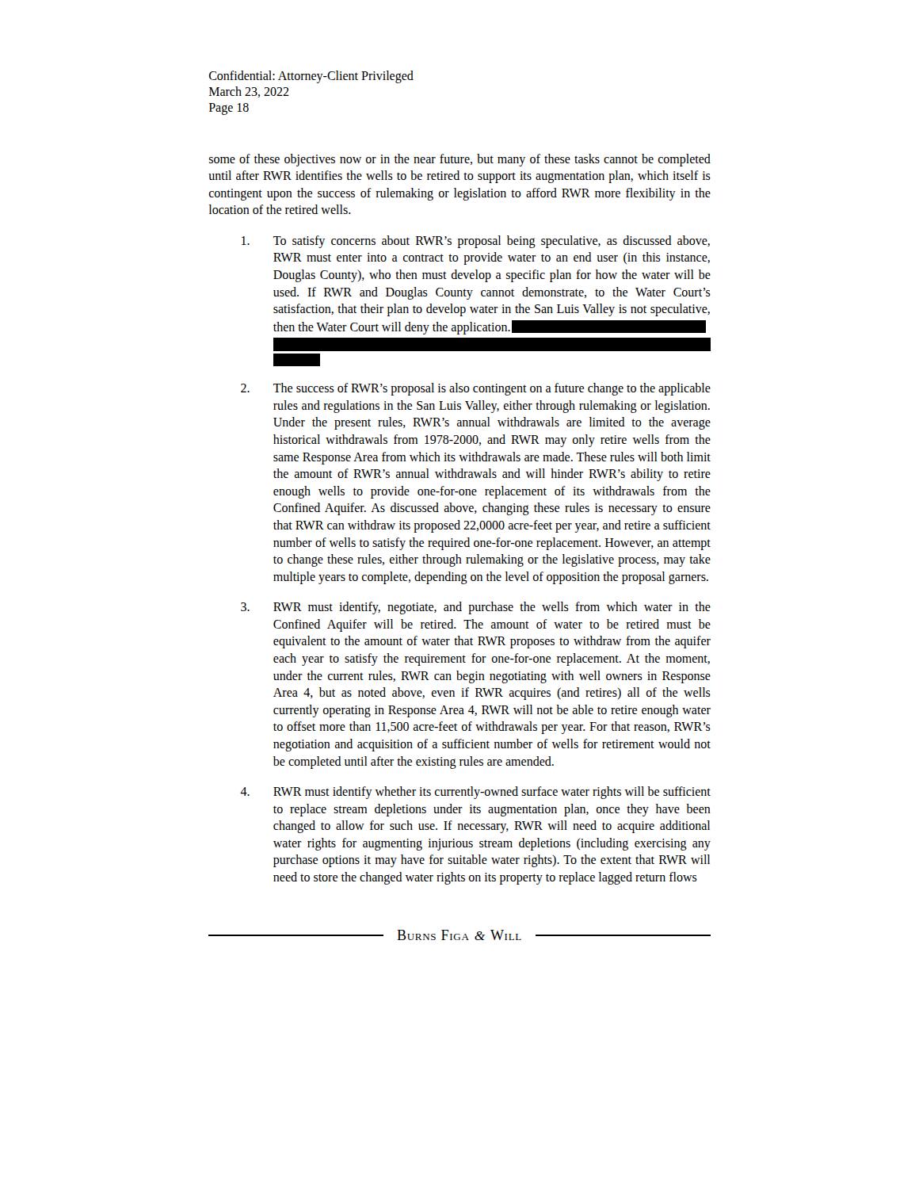Confidential: Attorney-Client Privileged
March 23, 2022
Page 18
some of these objectives now or in the near future, but many of these tasks cannot be completed until after RWR identifies the wells to be retired to support its augmentation plan, which itself is contingent upon the success of rulemaking or legislation to afford RWR more flexibility in the location of the retired wells.
1. To satisfy concerns about RWR’s proposal being speculative, as discussed above, RWR must enter into a contract to provide water to an end user (in this instance, Douglas County), who then must develop a specific plan for how the water will be used. If RWR and Douglas County cannot demonstrate, to the Water Court’s satisfaction, that their plan to develop water in the San Luis Valley is not speculative, then the Water Court will deny the application.
2. The success of RWR’s proposal is also contingent on a future change to the applicable rules and regulations in the San Luis Valley, either through rulemaking or legislation. Under the present rules, RWR’s annual withdrawals are limited to the average historical withdrawals from 1978-2000, and RWR may only retire wells from the same Response Area from which its withdrawals are made. These rules will both limit the amount of RWR’s annual withdrawals and will hinder RWR’s ability to retire enough wells to provide one-for-one replacement of its withdrawals from the Confined Aquifer. As discussed above, changing these rules is necessary to ensure that RWR can withdraw its proposed 22,0000 acre-feet per year, and retire a sufficient number of wells to satisfy the required one-for-one replacement. However, an attempt to change these rules, either through rulemaking or the legislative process, may take multiple years to complete, depending on the level of opposition the proposal garners.
3. RWR must identify, negotiate, and purchase the wells from which water in the Confined Aquifer will be retired. The amount of water to be retired must be equivalent to the amount of water that RWR proposes to withdraw from the aquifer each year to satisfy the requirement for one-for-one replacement. At the moment, under the current rules, RWR can begin negotiating with well owners in Response Area 4, but as noted above, even if RWR acquires (and retires) all of the wells currently operating in Response Area 4, RWR will not be able to retire enough water to offset more than 11,500 acre-feet of withdrawals per year. For that reason, RWR’s negotiation and acquisition of a sufficient number of wells for retirement would not be completed until after the existing rules are amended.
4. RWR must identify whether its currently-owned surface water rights will be sufficient to replace stream depletions under its augmentation plan, once they have been changed to allow for such use. If necessary, RWR will need to acquire additional water rights for augmenting injurious stream depletions (including exercising any purchase options it may have for suitable water rights). To the extent that RWR will need to store the changed water rights on its property to replace lagged return flows
Burns Figa & Will